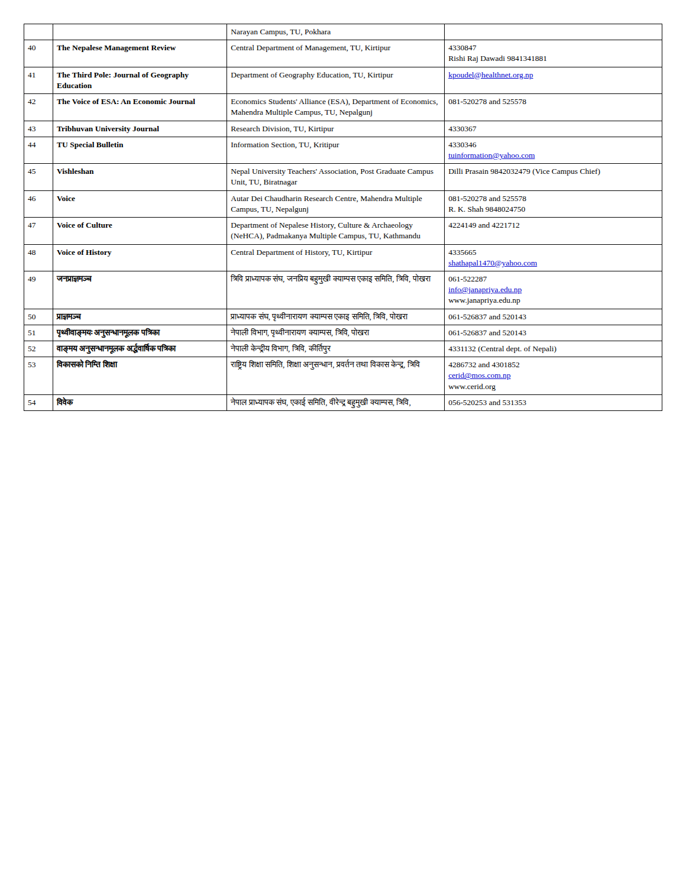| | | Narayan Campus, TU, Pokhara | |
| 40 | The Nepalese Management Review | Central Department of Management, TU, Kirtipur | 4330847 Rishi Raj Dawadi 9841341881 |
| 41 | The Third Pole: Journal of Geography Education | Department of Geography Education, TU, Kirtipur | kpoudel@healthnet.org.np |
| 42 | The Voice of ESA: An Economic Journal | Economics Students' Alliance (ESA), Department of Economics, Mahendra Multiple Campus, TU, Nepalgunj | 081-520278 and 525578 |
| 43 | Tribhuvan University Journal | Research Division, TU, Kirtipur | 4330367 |
| 44 | TU Special Bulletin | Information Section, TU, Kritipur | 4330346 tuinformation@yahoo.com |
| 45 | Vishleshan | Nepal University Teachers' Association, Post Graduate Campus Unit, TU, Biratnagar | Dilli Prasain 9842032479 (Vice Campus Chief) |
| 46 | Voice | Autar Dei Chaudharin Research Centre, Mahendra Multiple Campus, TU, Nepalgunj | 081-520278 and 525578 R. K. Shah 9848024750 |
| 47 | Voice of Culture | Department of Nepalese History, Culture & Archaeology (NeHCA), Padmakanya Multiple Campus, TU, Kathmandu | 4224149 and 4221712 |
| 48 | Voice of History | Central Department of History, TU, Kirtipur | 4335665 shathapal1470@yahoo.com |
| 49 | जनप्राज्ञमञ्च | त्रिवि प्राध्यापक संघ, जनप्रिय बहुमुखी क्याम्पस एकाइ समिति, त्रिवि, पोखरा | 061-522287 info@janapriya.edu.np www.janapriya.edu.np |
| 50 | प्राज्ञमञ्च | प्राध्यापक संघ, पृथ्वीनारायण क्याम्पस एकाइ समिति, त्रिवि, पोखरा | 061-526837 and 520143 |
| 51 | पृथ्वीवाङ्मयः अनुसन्धानमूलक पत्रिका | नेपाली विभाग, पृथ्वीनारायण क्याम्पस, त्रिवि, पोखरा | 061-526837 and 520143 |
| 52 | वाङ्मय अनुसन्धानमूलक अर्द्धवार्षिक पत्रिका | नेपाली केन्द्रीय विभाग, त्रिवि, कीर्तिपुर | 4331132 (Central dept. of Nepali) |
| 53 | विकासको निम्ति शिक्षा | राष्ट्रिय शिक्षा समिति, शिक्षा अनुसन्धान, प्रवर्तन तथा विकास केन्द्र, त्रिवि | 4286732 and 4301852 cerid@mos.com.np www.cerid.org |
| 54 | विवेक | नेपाल प्राध्यापक संघ, एकाई समिति, वीरेन्द्र बहुमुखी क्याम्पस, त्रिवि, | 056-520253 and 531353 |